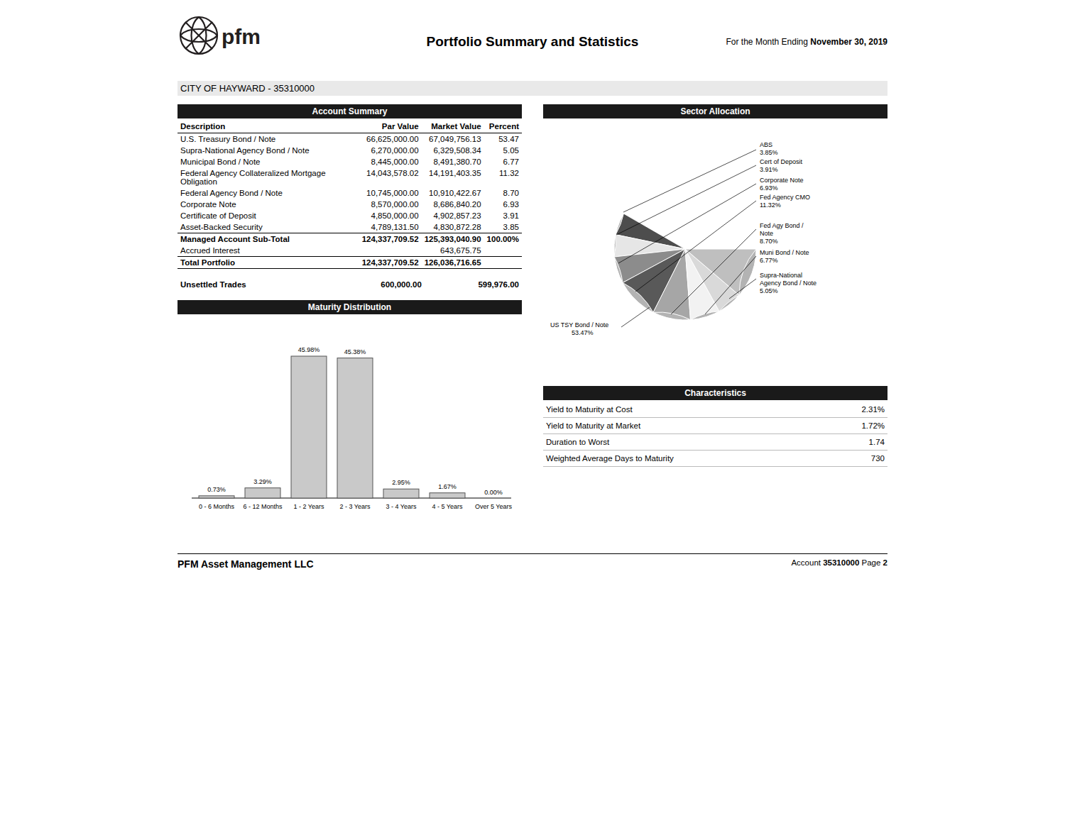pfm
Portfolio Summary and Statistics
For the Month Ending November 30, 2019
CITY OF HAYWARD - 35310000
Account Summary
| Description | Par Value | Market Value | Percent |
| --- | --- | --- | --- |
| U.S. Treasury Bond / Note | 66,625,000.00 | 67,049,756.13 | 53.47 |
| Supra-National Agency Bond / Note | 6,270,000.00 | 6,329,508.34 | 5.05 |
| Municipal Bond / Note | 8,445,000.00 | 8,491,380.70 | 6.77 |
| Federal Agency Collateralized Mortgage Obligation | 14,043,578.02 | 14,191,403.35 | 11.32 |
| Federal Agency Bond / Note | 10,745,000.00 | 10,910,422.67 | 8.70 |
| Corporate Note | 8,570,000.00 | 8,686,840.20 | 6.93 |
| Certificate of Deposit | 4,850,000.00 | 4,902,857.23 | 3.91 |
| Asset-Backed Security | 4,789,131.50 | 4,830,872.28 | 3.85 |
| Managed Account Sub-Total | 124,337,709.52 | 125,393,040.90 | 100.00% |
| Accrued Interest | | 643,675.75 | |
| Total Portfolio | 124,337,709.52 | 126,036,716.65 | |
| Unsettled Trades | 600,000.00 | 599,976.00 |
Maturity Distribution
0.73% 3.29% 45.98% 45.38% 2.95% 1.67% 0.00% 0 - 6 Months 6 - 12 Months 1 - 2 Years 2 - 3 Years 3 - 4 Years 4 - 5 Years Over 5 Years
Sector Allocation
ABS 3.85% Cert of Deposit 3.91% Corporate Note 6.93% Fed Agency CMO 11.32% Fed Agy Bond / Note 8.70% Muni Bond / Note 6.77% Supra-National Agency Bond / Note 5.05% US TSY Bond / Note 53.47%
Characteristics
| Yield to Maturity at Cost | 2.31% |
| Yield to Maturity at Market | 1.72% |
| Duration to Worst | 1.74 |
| Weighted Average Days to Maturity | 730 |
PFM Asset Management LLC Account 35310000 Page 2